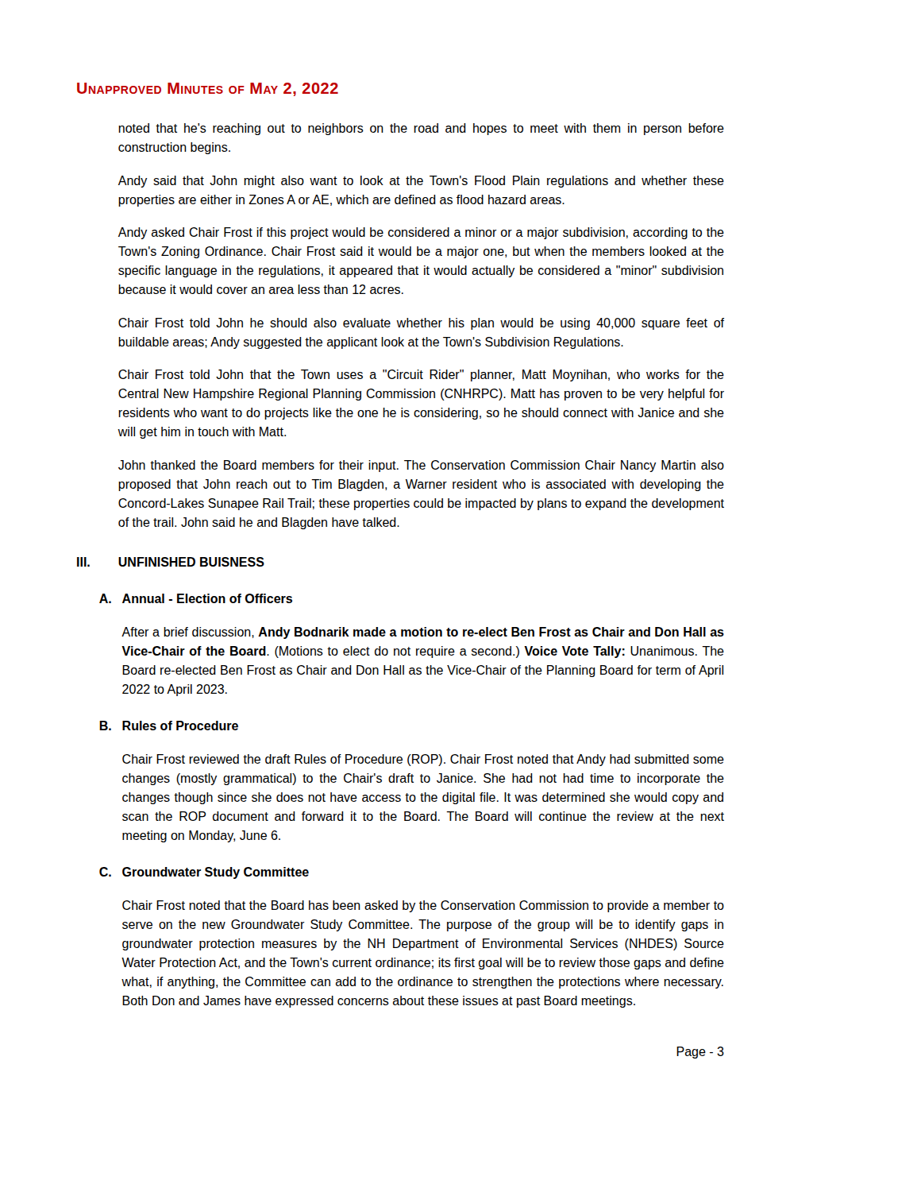Unapproved Minutes of May 2, 2022
noted that he's reaching out to neighbors on the road and hopes to meet with them in person before construction begins.
Andy said that John might also want to look at the Town's Flood Plain regulations and whether these properties are either in Zones A or AE, which are defined as flood hazard areas.
Andy asked Chair Frost if this project would be considered a minor or a major subdivision, according to the Town's Zoning Ordinance. Chair Frost said it would be a major one, but when the members looked at the specific language in the regulations, it appeared that it would actually be considered a "minor" subdivision because it would cover an area less than 12 acres.
Chair Frost told John he should also evaluate whether his plan would be using 40,000 square feet of buildable areas; Andy suggested the applicant look at the Town's Subdivision Regulations.
Chair Frost told John that the Town uses a "Circuit Rider" planner, Matt Moynihan, who works for the Central New Hampshire Regional Planning Commission (CNHRPC). Matt has proven to be very helpful for residents who want to do projects like the one he is considering, so he should connect with Janice and she will get him in touch with Matt.
John thanked the Board members for their input. The Conservation Commission Chair Nancy Martin also proposed that John reach out to Tim Blagden, a Warner resident who is associated with developing the Concord-Lakes Sunapee Rail Trail; these properties could be impacted by plans to expand the development of the trail. John said he and Blagden have talked.
III. UNFINISHED BUISNESS
A. Annual - Election of Officers
After a brief discussion, Andy Bodnarik made a motion to re-elect Ben Frost as Chair and Don Hall as Vice-Chair of the Board. (Motions to elect do not require a second.) Voice Vote Tally: Unanimous. The Board re-elected Ben Frost as Chair and Don Hall as the Vice-Chair of the Planning Board for term of April 2022 to April 2023.
B. Rules of Procedure
Chair Frost reviewed the draft Rules of Procedure (ROP). Chair Frost noted that Andy had submitted some changes (mostly grammatical) to the Chair's draft to Janice. She had not had time to incorporate the changes though since she does not have access to the digital file. It was determined she would copy and scan the ROP document and forward it to the Board. The Board will continue the review at the next meeting on Monday, June 6.
C. Groundwater Study Committee
Chair Frost noted that the Board has been asked by the Conservation Commission to provide a member to serve on the new Groundwater Study Committee. The purpose of the group will be to identify gaps in groundwater protection measures by the NH Department of Environmental Services (NHDES) Source Water Protection Act, and the Town's current ordinance; its first goal will be to review those gaps and define what, if anything, the Committee can add to the ordinance to strengthen the protections where necessary. Both Don and James have expressed concerns about these issues at past Board meetings.
Page - 3